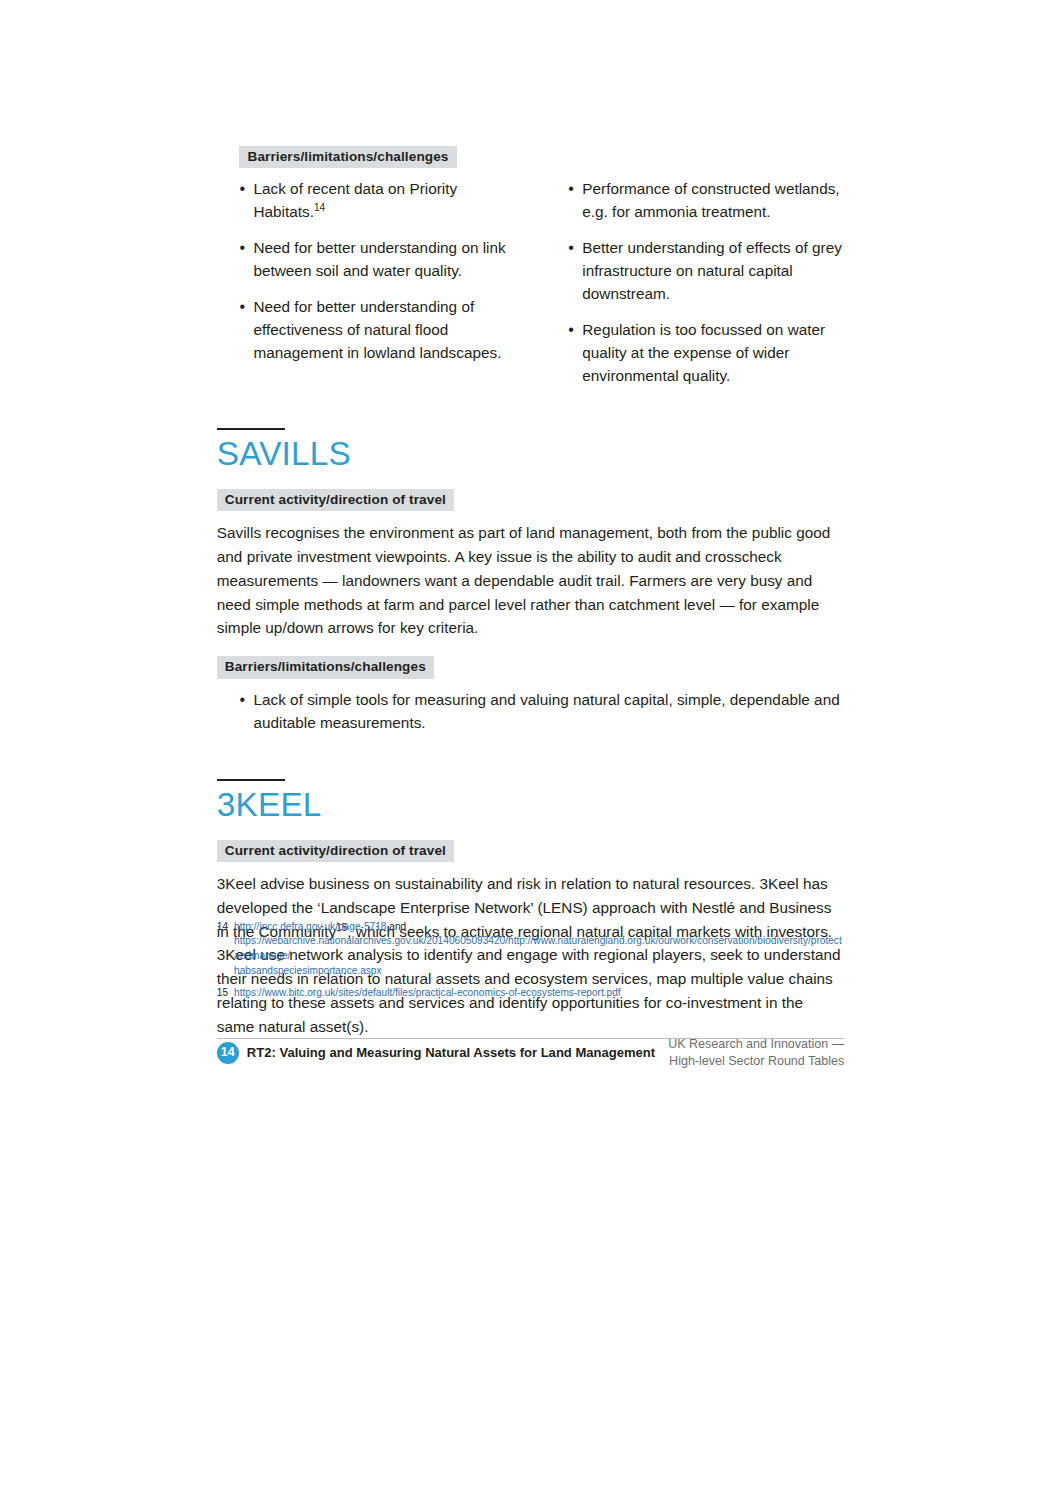Barriers/limitations/challenges
Lack of recent data on Priority Habitats.14
Need for better understanding on link between soil and water quality.
Need for better understanding of effectiveness of natural flood management in lowland landscapes.
Performance of constructed wetlands, e.g. for ammonia treatment.
Better understanding of effects of grey infrastructure on natural capital downstream.
Regulation is too focussed on water quality at the expense of wider environmental quality.
SAVILLS
Current activity/direction of travel
Savills recognises the environment as part of land management, both from the public good and private investment viewpoints. A key issue is the ability to audit and crosscheck measurements — landowners want a dependable audit trail. Farmers are very busy and need simple methods at farm and parcel level rather than catchment level — for example simple up/down arrows for key criteria.
Barriers/limitations/challenges
Lack of simple tools for measuring and valuing natural capital, simple, dependable and auditable measurements.
3KEEL
Current activity/direction of travel
3Keel advise business on sustainability and risk in relation to natural resources. 3Keel has developed the ‘Landscape Enterprise Network’ (LENS) approach with Nestlé and Business in the Community15, which seeks to activate regional natural capital markets with investors. 3Keel use network analysis to identify and engage with regional players, seek to understand their needs in relation to natural assets and ecosystem services, map multiple value chains relating to these assets and services and identify opportunities for co-investment in the same natural asset(s).
14
http://jncc.defra.gov.uk/page-5718 and
https://webarchive.nationalarchives.gov.uk/20140605093420/http://www.naturalengland.org.uk/ourwork/conservation/biodiversity/protectandmanage/
habsandspeciesimportance.aspx
15
https://www.bitc.org.uk/sites/default/files/practical-economics-of-ecosystems-report.pdf
14
RT2: Valuing and Measuring Natural Assets for Land Management
UK Research and Innovation — High-level Sector Round Tables